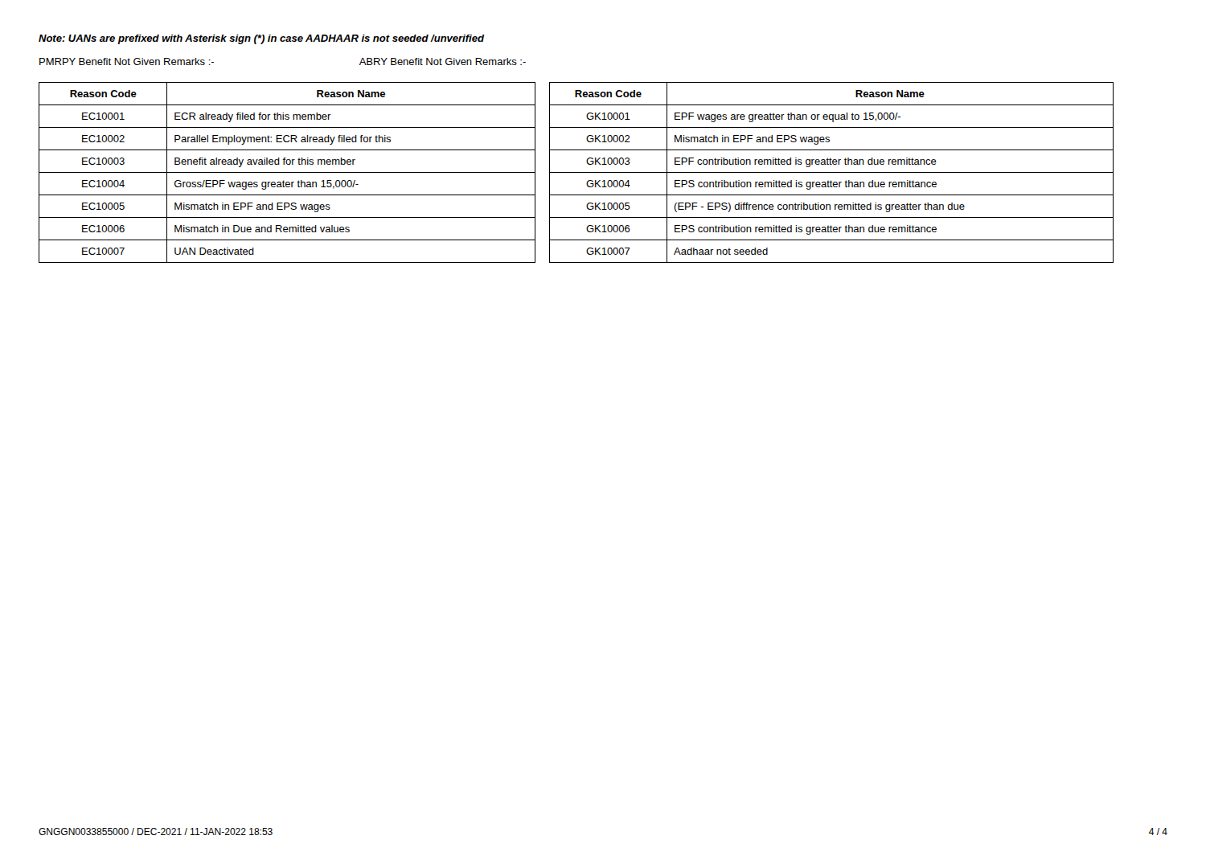Note: UANs are prefixed with Asterisk sign (*) in case AADHAAR is not seeded /unverified
PMRPY Benefit Not Given Remarks :-
ABRY Benefit Not Given Remarks :-
| Reason Code | Reason Name |
| --- | --- |
| EC10001 | ECR already filed for this member |
| EC10002 | Parallel Employment: ECR already filed for this |
| EC10003 | Benefit already availed for this member |
| EC10004 | Gross/EPF wages greater than 15,000/- |
| EC10005 | Mismatch in EPF and EPS wages |
| EC10006 | Mismatch in Due and Remitted values |
| EC10007 | UAN Deactivated |
| Reason Code | Reason Name |
| --- | --- |
| GK10001 | EPF wages are greatter than or equal to 15,000/- |
| GK10002 | Mismatch in EPF and EPS wages |
| GK10003 | EPF contribution remitted is greatter than due remittance |
| GK10004 | EPS contribution remitted is greatter than due remittance |
| GK10005 | (EPF - EPS) diffrence contribution remitted is greatter than due |
| GK10006 | EPS contribution remitted is greatter than due remittance |
| GK10007 | Aadhaar not seeded |
GNGGN0033855000 / DEC-2021 / 11-JAN-2022 18:53
4 / 4